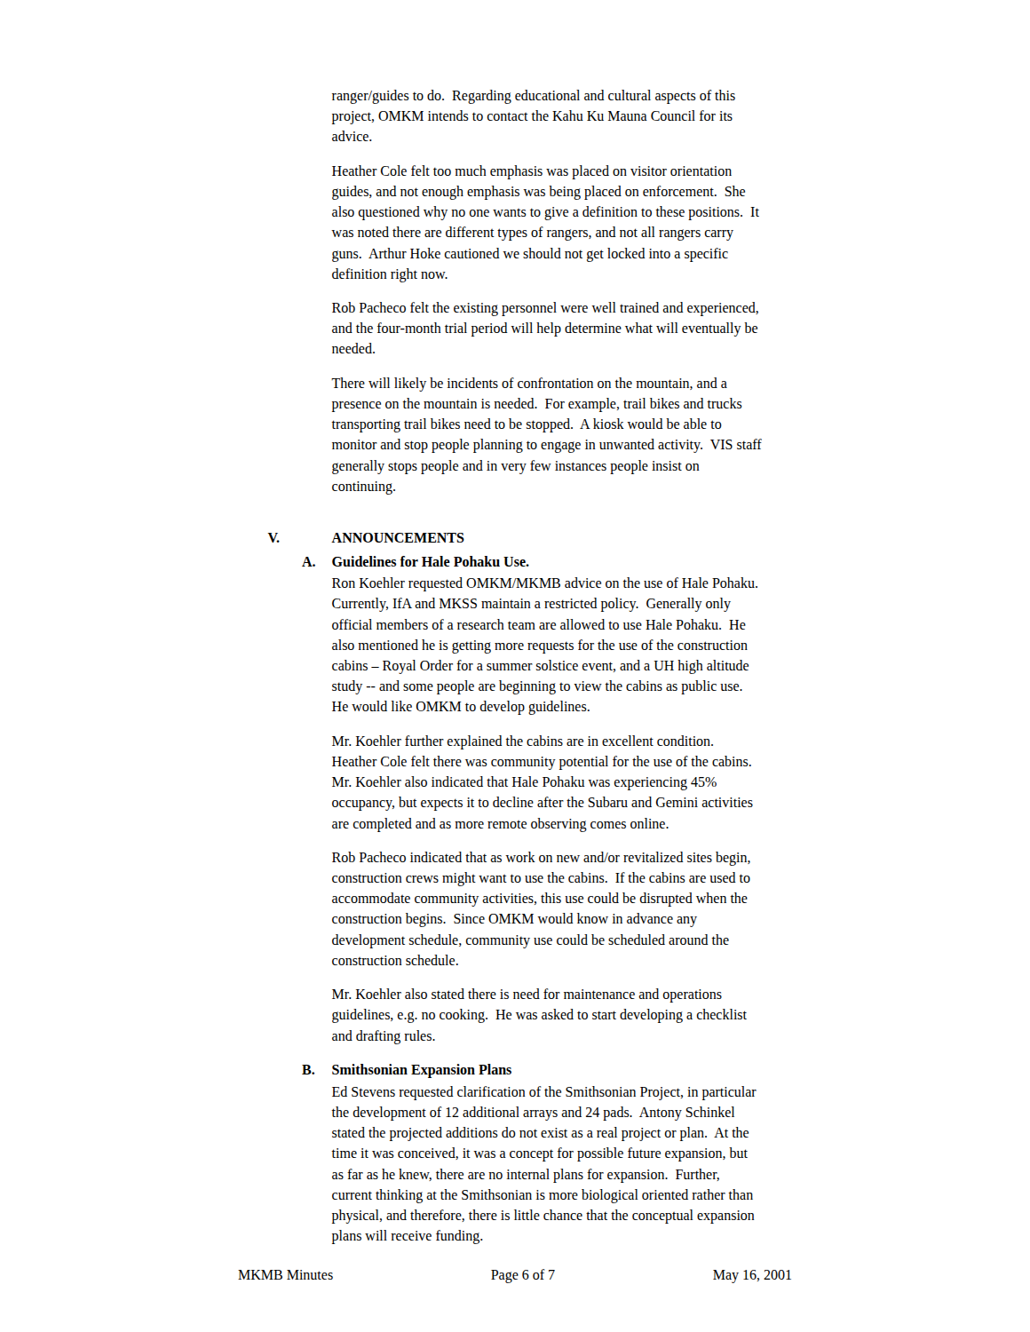ranger/guides to do. Regarding educational and cultural aspects of this project, OMKM intends to contact the Kahu Ku Mauna Council for its advice.
Heather Cole felt too much emphasis was placed on visitor orientation guides, and not enough emphasis was being placed on enforcement. She also questioned why no one wants to give a definition to these positions. It was noted there are different types of rangers, and not all rangers carry guns. Arthur Hoke cautioned we should not get locked into a specific definition right now.
Rob Pacheco felt the existing personnel were well trained and experienced, and the four-month trial period will help determine what will eventually be needed.
There will likely be incidents of confrontation on the mountain, and a presence on the mountain is needed. For example, trail bikes and trucks transporting trail bikes need to be stopped. A kiosk would be able to monitor and stop people planning to engage in unwanted activity. VIS staff generally stops people and in very few instances people insist on continuing.
V. ANNOUNCEMENTS
A. Guidelines for Hale Pohaku Use.
Ron Koehler requested OMKM/MKMB advice on the use of Hale Pohaku. Currently, IfA and MKSS maintain a restricted policy. Generally only official members of a research team are allowed to use Hale Pohaku. He also mentioned he is getting more requests for the use of the construction cabins – Royal Order for a summer solstice event, and a UH high altitude study -- and some people are beginning to view the cabins as public use. He would like OMKM to develop guidelines.
Mr. Koehler further explained the cabins are in excellent condition. Heather Cole felt there was community potential for the use of the cabins. Mr. Koehler also indicated that Hale Pohaku was experiencing 45% occupancy, but expects it to decline after the Subaru and Gemini activities are completed and as more remote observing comes online.
Rob Pacheco indicated that as work on new and/or revitalized sites begin, construction crews might want to use the cabins. If the cabins are used to accommodate community activities, this use could be disrupted when the construction begins. Since OMKM would know in advance any development schedule, community use could be scheduled around the construction schedule.
Mr. Koehler also stated there is need for maintenance and operations guidelines, e.g. no cooking. He was asked to start developing a checklist and drafting rules.
B. Smithsonian Expansion Plans
Ed Stevens requested clarification of the Smithsonian Project, in particular the development of 12 additional arrays and 24 pads. Antony Schinkel stated the projected additions do not exist as a real project or plan. At the time it was conceived, it was a concept for possible future expansion, but as far as he knew, there are no internal plans for expansion. Further, current thinking at the Smithsonian is more biological oriented rather than physical, and therefore, there is little chance that the conceptual expansion plans will receive funding.
MKMB Minutes
Page 6 of 7
May 16, 2001